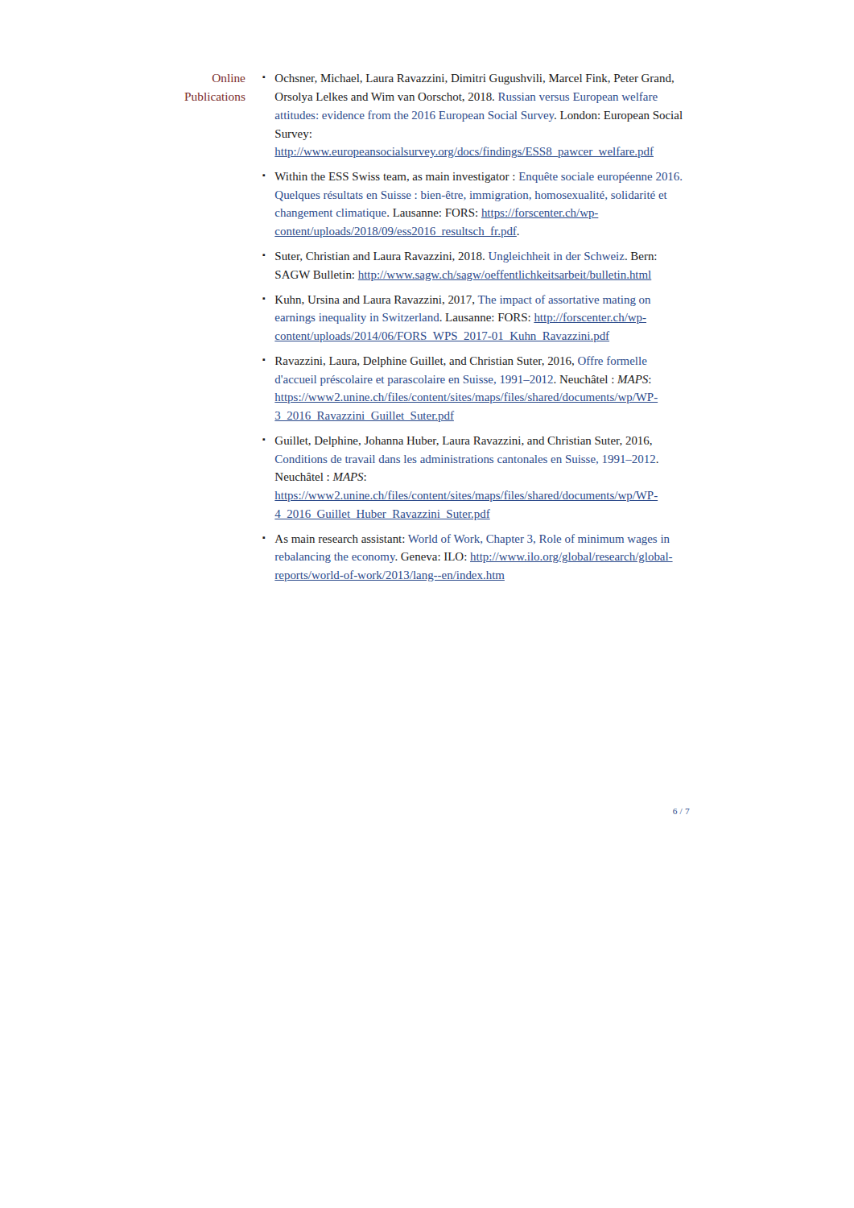Online Publications
Ochsner, Michael, Laura Ravazzini, Dimitri Gugushvili, Marcel Fink, Peter Grand, Orsolya Lelkes and Wim van Oorschot, 2018. Russian versus European welfare attitudes: evidence from the 2016 European Social Survey. London: European Social Survey: http://www.europeansocialsurvey.org/docs/findings/ESS8_pawcer_welfare.pdf
Within the ESS Swiss team, as main investigator : Enquête sociale européenne 2016. Quelques résultats en Suisse : bien-être, immigration, homosexualité, solidarité et changement climatique. Lausanne: FORS: https://forscenter.ch/wp-content/uploads/2018/09/ess2016_resultsch_fr.pdf.
Suter, Christian and Laura Ravazzini, 2018. Ungleichheit in der Schweiz. Bern: SAGW Bulletin: http://www.sagw.ch/sagw/oeffentlichkeitsarbeit/bulletin.html
Kuhn, Ursina and Laura Ravazzini, 2017, The impact of assortative mating on earnings inequality in Switzerland. Lausanne: FORS: http://forscenter.ch/wp-content/uploads/2014/06/FORS_WPS_2017-01_Kuhn_Ravazzini.pdf
Ravazzini, Laura, Delphine Guillet, and Christian Suter, 2016, Offre formelle d'accueil préscolaire et parascolaire en Suisse, 1991–2012. Neuchâtel : MAPS: https://www2.unine.ch/files/content/sites/maps/files/shared/documents/wp/WP-3_2016_Ravazzini_Guillet_Suter.pdf
Guillet, Delphine, Johanna Huber, Laura Ravazzini, and Christian Suter, 2016, Conditions de travail dans les administrations cantonales en Suisse, 1991–2012. Neuchâtel : MAPS: https://www2.unine.ch/files/content/sites/maps/files/shared/documents/wp/WP-4_2016_Guillet_Huber_Ravazzini_Suter.pdf
As main research assistant: World of Work, Chapter 3, Role of minimum wages in rebalancing the economy. Geneva: ILO: http://www.ilo.org/global/research/global-reports/world-of-work/2013/lang--en/index.htm
6 / 7